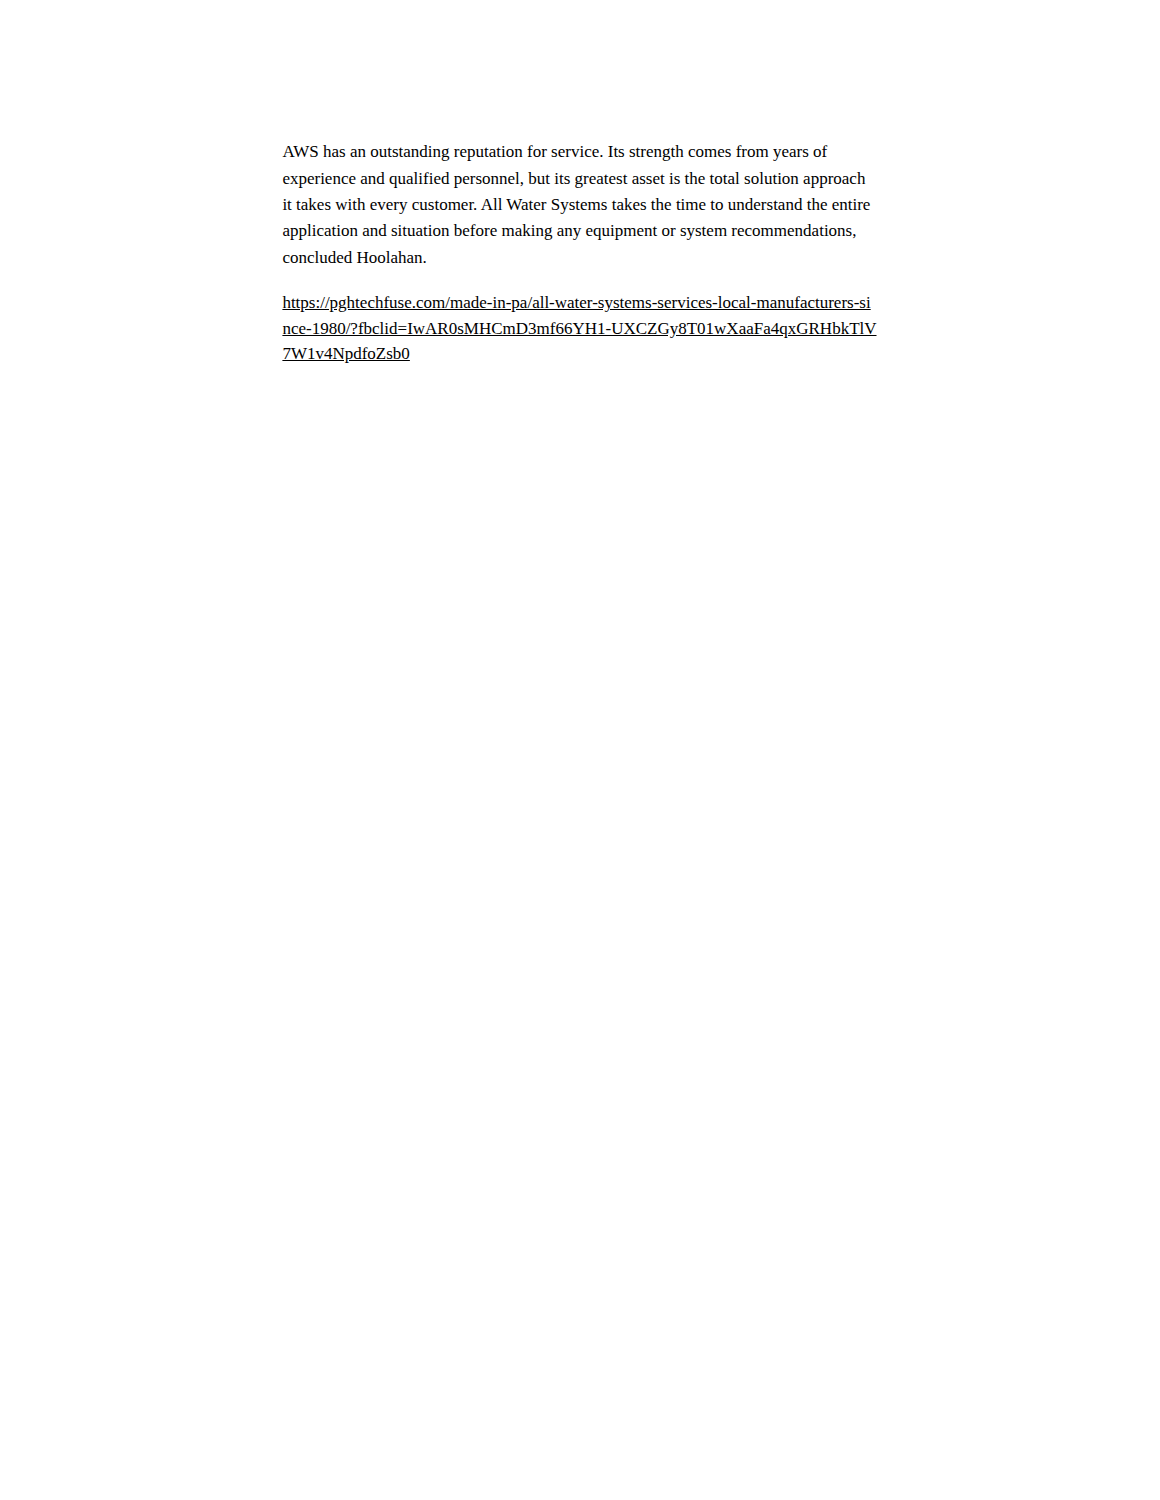AWS has an outstanding reputation for service. Its strength comes from years of experience and qualified personnel, but its greatest asset is the total solution approach it takes with every customer. All Water Systems takes the time to understand the entire application and situation before making any equipment or system recommendations, concluded Hoolahan.
https://pghtechfuse.com/made-in-pa/all-water-systems-services-local-manufacturers-since-1980/?fbclid=IwAR0sMHCmD3mf66YH1-UXCZGy8T01wXaaFa4qxGRHbkTlV7W1v4NpdfoZsb0